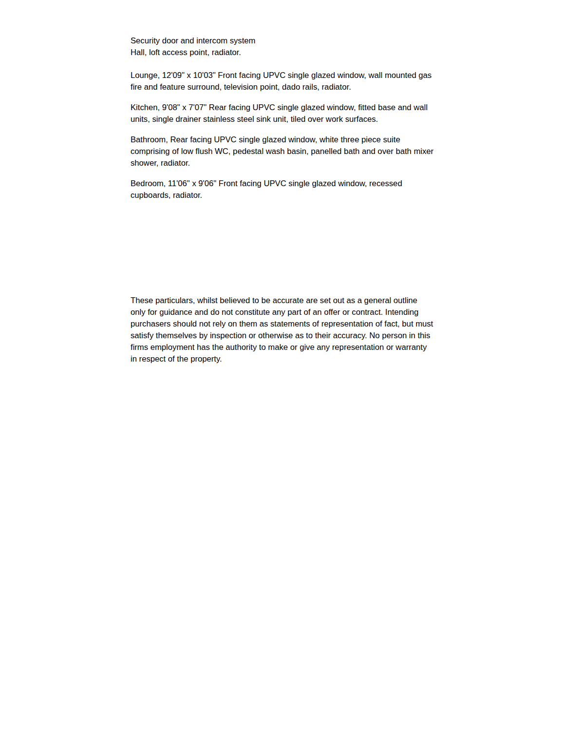Security door and intercom system
Hall, loft access point, radiator.
Lounge, 12'09" x 10'03" Front facing UPVC single glazed window, wall mounted gas fire and feature surround, television point, dado rails, radiator.
Kitchen, 9'08" x 7'07" Rear facing UPVC single glazed window, fitted base and wall units, single drainer stainless steel sink unit, tiled over work surfaces.
Bathroom, Rear facing UPVC single glazed window, white three piece suite comprising of low flush WC, pedestal wash basin, panelled bath and over bath mixer shower, radiator.
Bedroom, 11'06" x 9'06" Front facing UPVC single glazed window, recessed cupboards, radiator.
These particulars, whilst believed to be accurate are set out as a general outline only for guidance and do not constitute any part of an offer or contract. Intending purchasers should not rely on them as statements of representation of fact, but must satisfy themselves by inspection or otherwise as to their accuracy. No person in this firms employment has the authority to make or give any representation or warranty in respect of the property.